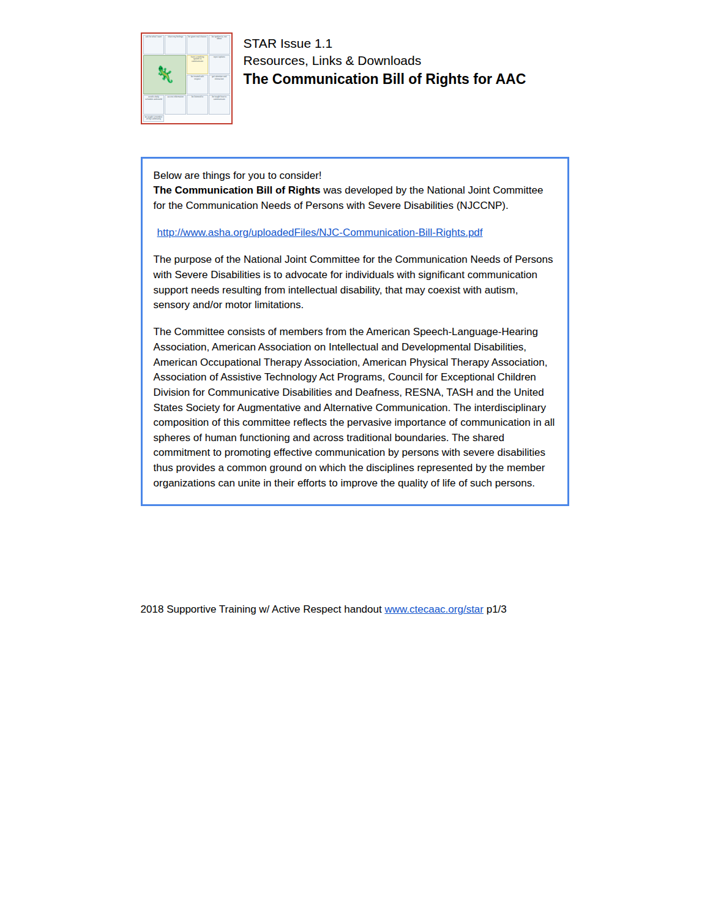ask for what I want
share my feelings
be given real choices
be spoken to, not about
🦎
have a working system to communicate
reject options
be treated with respect
get attention and interaction
avoid a daily schedule and world
access information
be listened to
be taught how to communicate
be taught a member of my community
STAR Issue 1.1
Resources, Links & Downloads
The Communication Bill of Rights for AAC
Below are things for you to consider!
The Communication Bill of Rights was developed by the National Joint Committee for the Communication Needs of Persons with Severe Disabilities (NJCCNP).
http://www.asha.org/uploadedFiles/NJC-Communication-Bill-Rights.pdf
The purpose of the National Joint Committee for the Communication Needs of Persons with Severe Disabilities is to advocate for individuals with significant communication support needs resulting from intellectual disability, that may coexist with autism, sensory and/or motor limitations.
The Committee consists of members from the American Speech-Language-Hearing Association, American Association on Intellectual and Developmental Disabilities, American Occupational Therapy Association, American Physical Therapy Association, Association of Assistive Technology Act Programs, Council for Exceptional Children Division for Communicative Disabilities and Deafness, RESNA, TASH and the United States Society for Augmentative and Alternative Communication. The interdisciplinary composition of this committee reflects the pervasive importance of communication in all spheres of human functioning and across traditional boundaries. The shared commitment to promoting effective communication by persons with severe disabilities thus provides a common ground on which the disciplines represented by the member organizations can unite in their efforts to improve the quality of life of such persons.
2018 Supportive Training w/ Active Respect handout www.ctecaac.org/star p1/3